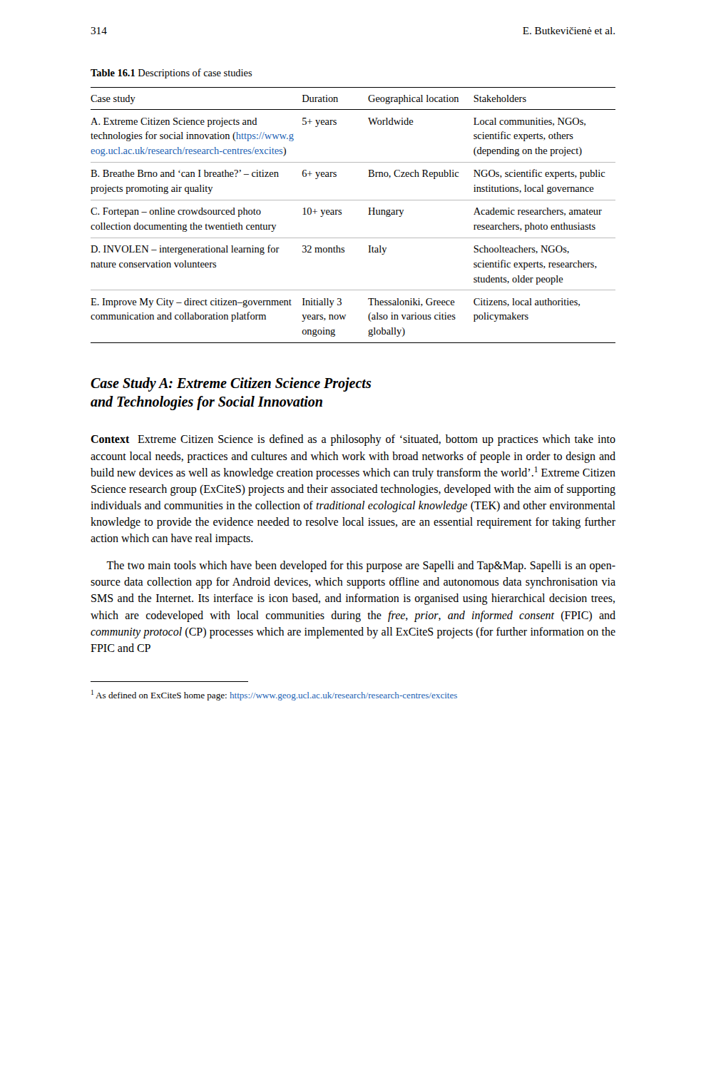314 E. Butkevičienė et al.
Table 16.1 Descriptions of case studies
| Case study | Duration | Geographical location | Stakeholders |
| --- | --- | --- | --- |
| A. Extreme Citizen Science projects and technologies for social innovation ( https://www.geog.ucl.ac.uk/research/research-centres/excites ) | 5+ years | Worldwide | Local communities, NGOs, scientific experts, others (depending on the project) |
| B. Breathe Brno and ‘can I breathe?’ – citizen projects promoting air quality | 6+ years | Brno, Czech Republic | NGOs, scientific experts, public institutions, local governance |
| C. Fortepan – online crowdsourced photo collection documenting the twentieth century | 10+ years | Hungary | Academic researchers, amateur researchers, photo enthusiasts |
| D. INVOLEN – intergenerational learning for nature conservation volunteers | 32 months | Italy | Schoolteachers, NGOs, scientific experts, researchers, students, older people |
| E. Improve My City – direct citizen–government communication and collaboration platform | Initially 3 years, now ongoing | Thessaloniki, Greece (also in various cities globally) | Citizens, local authorities, policymakers |
Case Study A: Extreme Citizen Science Projects
and Technologies for Social Innovation
Context Extreme Citizen Science is defined as a philosophy of ‘situated, bottom up practices which take into account local needs, practices and cultures and which work with broad networks of people in order to design and build new devices as well as knowledge creation processes which can truly transform the world’.1 Extreme Citizen Science research group (ExCiteS) projects and their associated technologies, developed with the aim of supporting individuals and communities in the collection of traditional ecological knowledge (TEK) and other environmental knowledge to provide the evidence needed to resolve local issues, are an essential requirement for taking further action which can have real impacts.
The two main tools which have been developed for this purpose are Sapelli and Tap&Map. Sapelli is an open-source data collection app for Android devices, which supports offline and autonomous data synchronisation via SMS and the Internet. Its interface is icon based, and information is organised using hierarchical decision trees, which are codeveloped with local communities during the free, prior, and informed consent (FPIC) and community protocol (CP) processes which are implemented by all ExCiteS projects (for further information on the FPIC and CP
1As defined on ExCiteS home page: https://www.geog.ucl.ac.uk/research/research-centres/excites